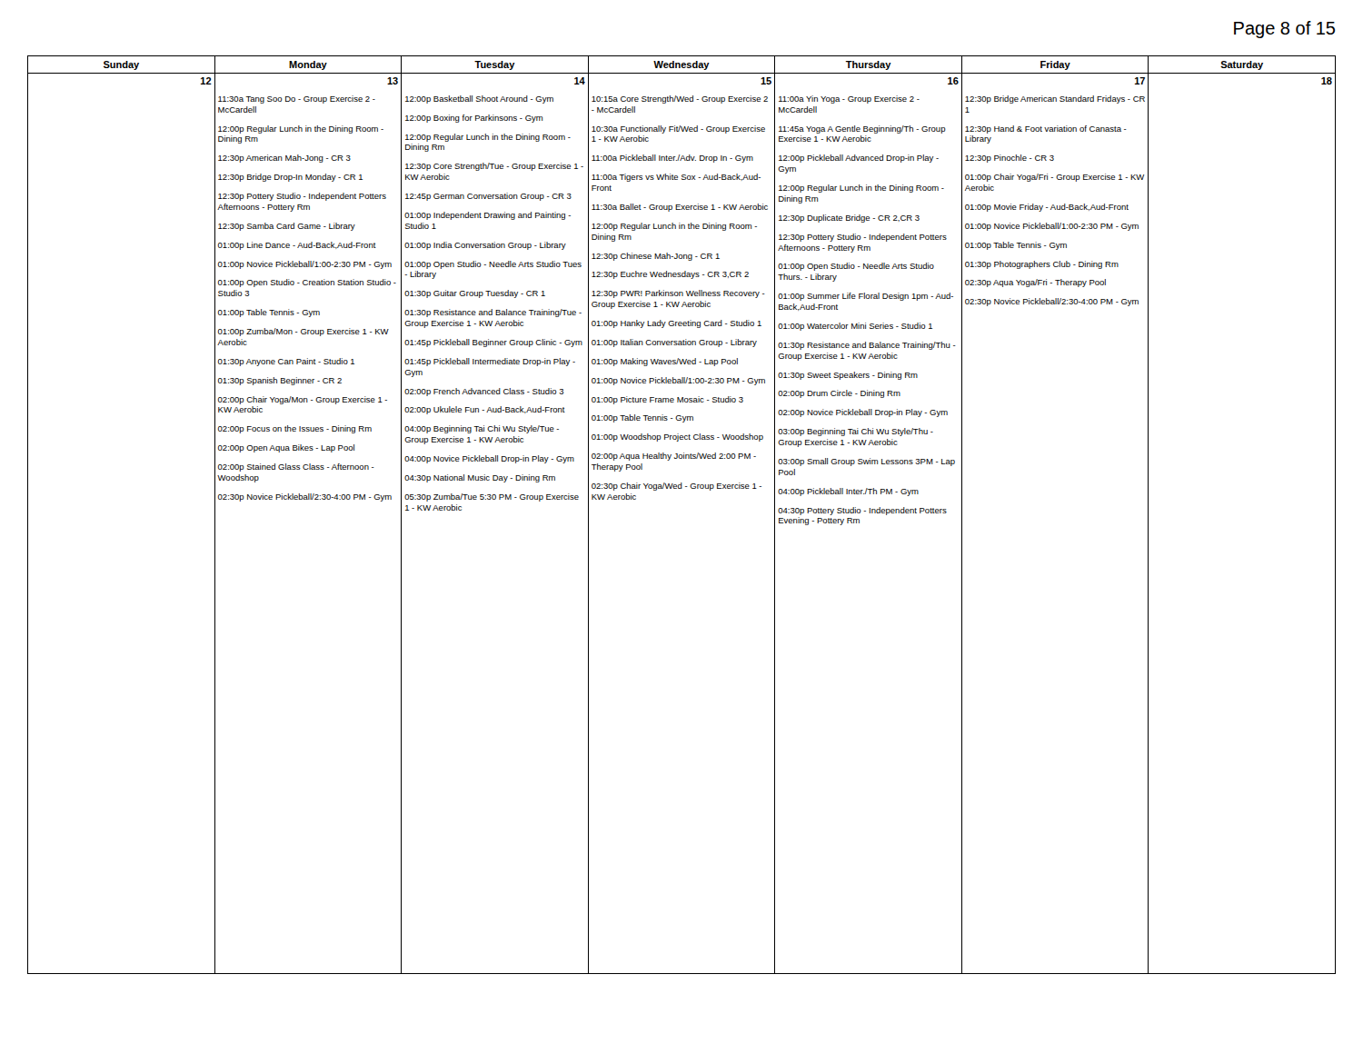Page 8 of 15
| Sunday | Monday | Tuesday | Wednesday | Thursday | Friday | Saturday |
| --- | --- | --- | --- | --- | --- | --- |
| 12 | 13 11:30a Tang Soo Do - Group Exercise 2 - McCardell 12:00p Regular Lunch in the Dining Room - Dining Rm 12:30p American Mah-Jong - CR 3 12:30p Bridge Drop-In Monday - CR 1 12:30p Pottery Studio - Independent Potters Afternoons - Pottery Rm 12:30p Samba Card Game - Library 01:00p Line Dance - Aud-Back,Aud-Front 01:00p Novice Pickleball/1:00-2:30 PM - Gym 01:00p Open Studio - Creation Station Studio - Studio 3 01:00p Table Tennis - Gym 01:00p Zumba/Mon - Group Exercise 1 - KW Aerobic 01:30p Anyone Can Paint - Studio 1 01:30p Spanish Beginner - CR 2 02:00p Chair Yoga/Mon - Group Exercise 1 - KW Aerobic 02:00p Focus on the Issues - Dining Rm 02:00p Open Aqua Bikes - Lap Pool 02:00p Stained Glass Class - Afternoon - Woodshop 02:30p Novice Pickleball/2:30-4:00 PM - Gym | 14 12:00p Basketball Shoot Around - Gym 12:00p Boxing for Parkinsons - Gym 12:00p Regular Lunch in the Dining Room - Dining Rm 12:30p Core Strength/Tue - Group Exercise 1 - KW Aerobic 12:45p German Conversation Group - CR 3 01:00p Independent Drawing and Painting - Studio 1 01:00p India Conversation Group - Library 01:00p Open Studio - Needle Arts Studio Tues - Library 01:30p Guitar Group Tuesday - CR 1 01:30p Resistance and Balance Training/Tue - Group Exercise 1 - KW Aerobic 01:45p Pickleball Beginner Group Clinic - Gym 01:45p Pickleball Intermediate Drop-in Play - Gym 02:00p French Advanced Class - Studio 3 02:00p Ukulele Fun - Aud-Back,Aud-Front 04:00p Beginning Tai Chi Wu Style/Tue - Group Exercise 1 - KW Aerobic 04:00p Novice Pickleball Drop-in Play - Gym 04:30p National Music Day - Dining Rm 05:30p Zumba/Tue 5:30 PM - Group Exercise 1 - KW Aerobic | 15 10:15a Core Strength/Wed - Group Exercise 2 - McCardell 10:30a Functionally Fit/Wed - Group Exercise 1 - KW Aerobic 11:00a Pickleball Inter./Adv. Drop In - Gym 11:00a Tigers vs White Sox - Aud-Back,Aud-Front 11:30a Ballet - Group Exercise 1 - KW Aerobic 12:00p Regular Lunch in the Dining Room - Dining Rm 12:30p Chinese Mah-Jong - CR 1 12:30p Euchre Wednesdays - CR 3,CR 2 12:30p PWR! Parkinson Wellness Recovery - Group Exercise 1 - KW Aerobic 01:00p Hanky Lady Greeting Card - Studio 1 01:00p Italian Conversation Group - Library 01:00p Making Waves/Wed - Lap Pool 01:00p Novice Pickleball/1:00-2:30 PM - Gym 01:00p Picture Frame Mosaic - Studio 3 01:00p Table Tennis - Gym 01:00p Woodshop Project Class - Woodshop 02:00p Aqua Healthy Joints/Wed 2:00 PM - Therapy Pool 02:30p Chair Yoga/Wed - Group Exercise 1 - KW Aerobic | 16 11:00a Yin Yoga - Group Exercise 2 - McCardell 11:45a Yoga A Gentle Beginning/Th - Group Exercise 1 - KW Aerobic 12:00p Pickleball Advanced Drop-in Play - Gym 12:00p Regular Lunch in the Dining Room - Dining Rm 12:30p Duplicate Bridge - CR 2,CR 3 12:30p Pottery Studio - Independent Potters Afternoons - Pottery Rm 01:00p Open Studio - Needle Arts Studio Thurs. - Library 01:00p Summer Life Floral Design 1pm - Aud-Back,Aud-Front 01:00p Watercolor Mini Series - Studio 1 01:30p Resistance and Balance Training/Thu - Group Exercise 1 - KW Aerobic 01:30p Sweet Speakers - Dining Rm 02:00p Drum Circle - Dining Rm 02:00p Novice Pickleball Drop-in Play - Gym 03:00p Beginning Tai Chi Wu Style/Thu - Group Exercise 1 - KW Aerobic 03:00p Small Group Swim Lessons 3PM - Lap Pool 04:00p Pickleball Inter./Th PM - Gym 04:30p Pottery Studio - Independent Potters Evening - Pottery Rm | 17 12:30p Bridge American Standard Fridays - CR 1 12:30p Hand & Foot variation of Canasta - Library 12:30p Pinochle - CR 3 01:00p Chair Yoga/Fri - Group Exercise 1 - KW Aerobic 01:00p Movie Friday - Aud-Back,Aud-Front 01:00p Novice Pickleball/1:00-2:30 PM - Gym 01:00p Table Tennis - Gym 01:30p Photographers Club - Dining Rm 02:30p Aqua Yoga/Fri - Therapy Pool 02:30p Novice Pickleball/2:30-4:00 PM - Gym | 18 |